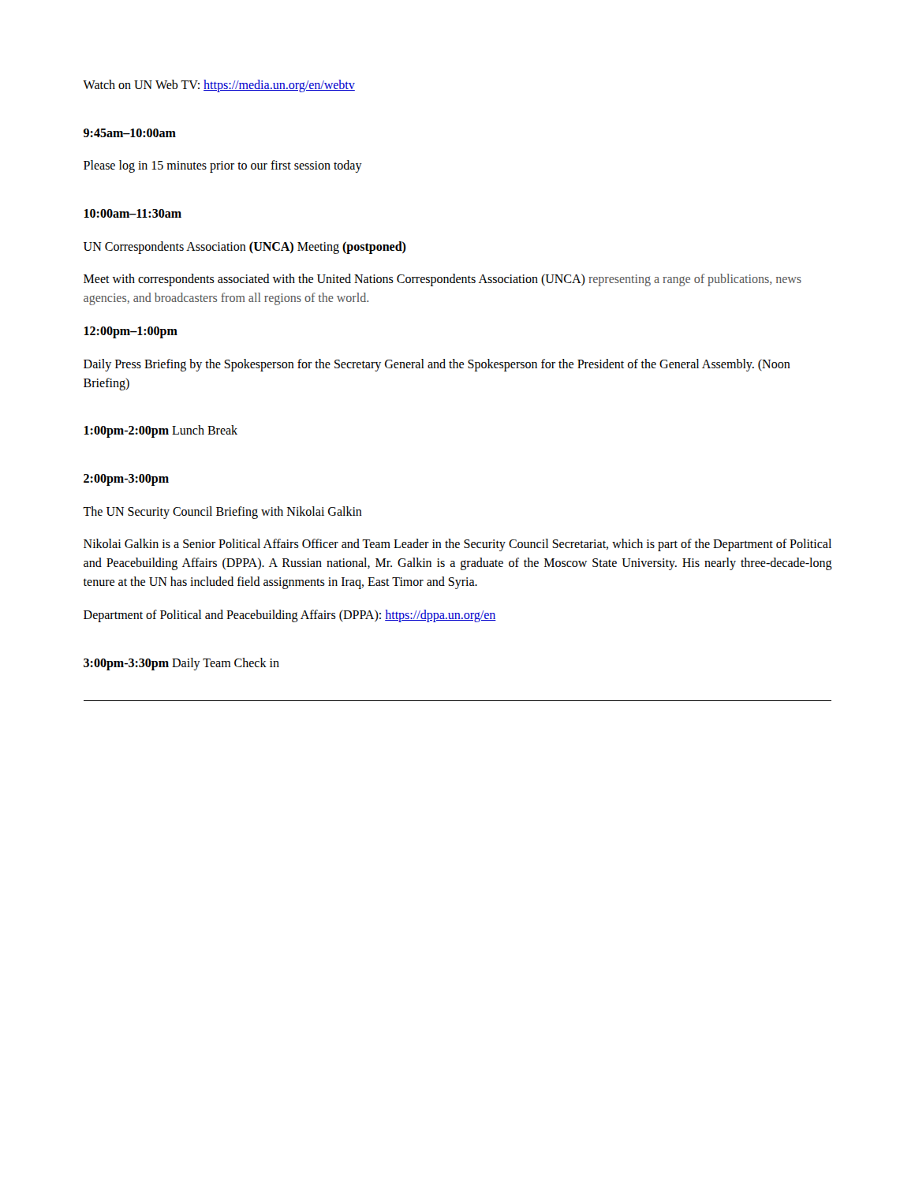Watch on UN Web TV: https://media.un.org/en/webtv
9:45am–10:00am
Please log in 15 minutes prior to our first session today
10:00am–11:30am
UN Correspondents Association (UNCA) Meeting (postponed)
Meet with correspondents associated with the United Nations Correspondents Association (UNCA) representing a range of publications, news agencies, and broadcasters from all regions of the world.
12:00pm–1:00pm
Daily Press Briefing by the Spokesperson for the Secretary General and the Spokesperson for the President of the General Assembly. (Noon Briefing)
1:00pm-2:00pm Lunch Break
2:00pm-3:00pm
The UN Security Council Briefing with Nikolai Galkin
Nikolai Galkin is a Senior Political Affairs Officer and Team Leader in the Security Council Secretariat, which is part of the Department of Political and Peacebuilding Affairs (DPPA). A Russian national, Mr. Galkin is a graduate of the Moscow State University. His nearly three-decade-long tenure at the UN has included field assignments in Iraq, East Timor and Syria.
Department of Political and Peacebuilding Affairs (DPPA): https://dppa.un.org/en
3:00pm-3:30pm Daily Team Check in